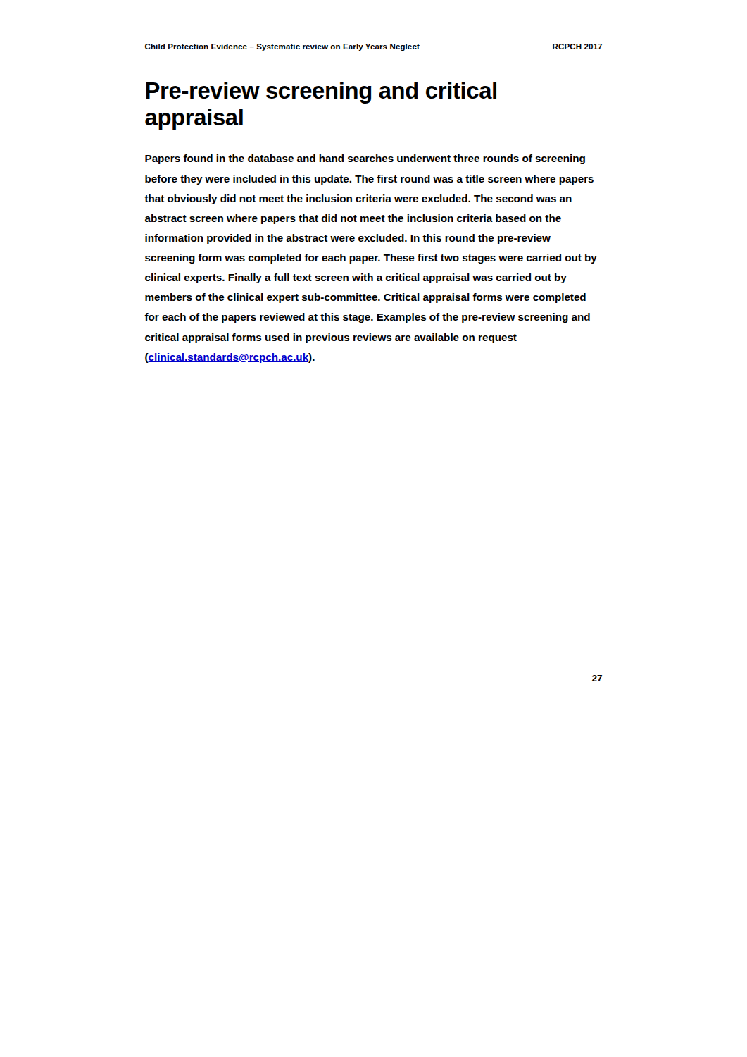Child Protection Evidence – Systematic review on Early Years Neglect RCPCH 2017
Pre-review screening and critical appraisal
Papers found in the database and hand searches underwent three rounds of screening before they were included in this update. The first round was a title screen where papers that obviously did not meet the inclusion criteria were excluded. The second was an abstract screen where papers that did not meet the inclusion criteria based on the information provided in the abstract were excluded. In this round the pre-review screening form was completed for each paper. These first two stages were carried out by clinical experts. Finally a full text screen with a critical appraisal was carried out by members of the clinical expert sub-committee. Critical appraisal forms were completed for each of the papers reviewed at this stage. Examples of the pre-review screening and critical appraisal forms used in previous reviews are available on request (clinical.standards@rcpch.ac.uk).
27